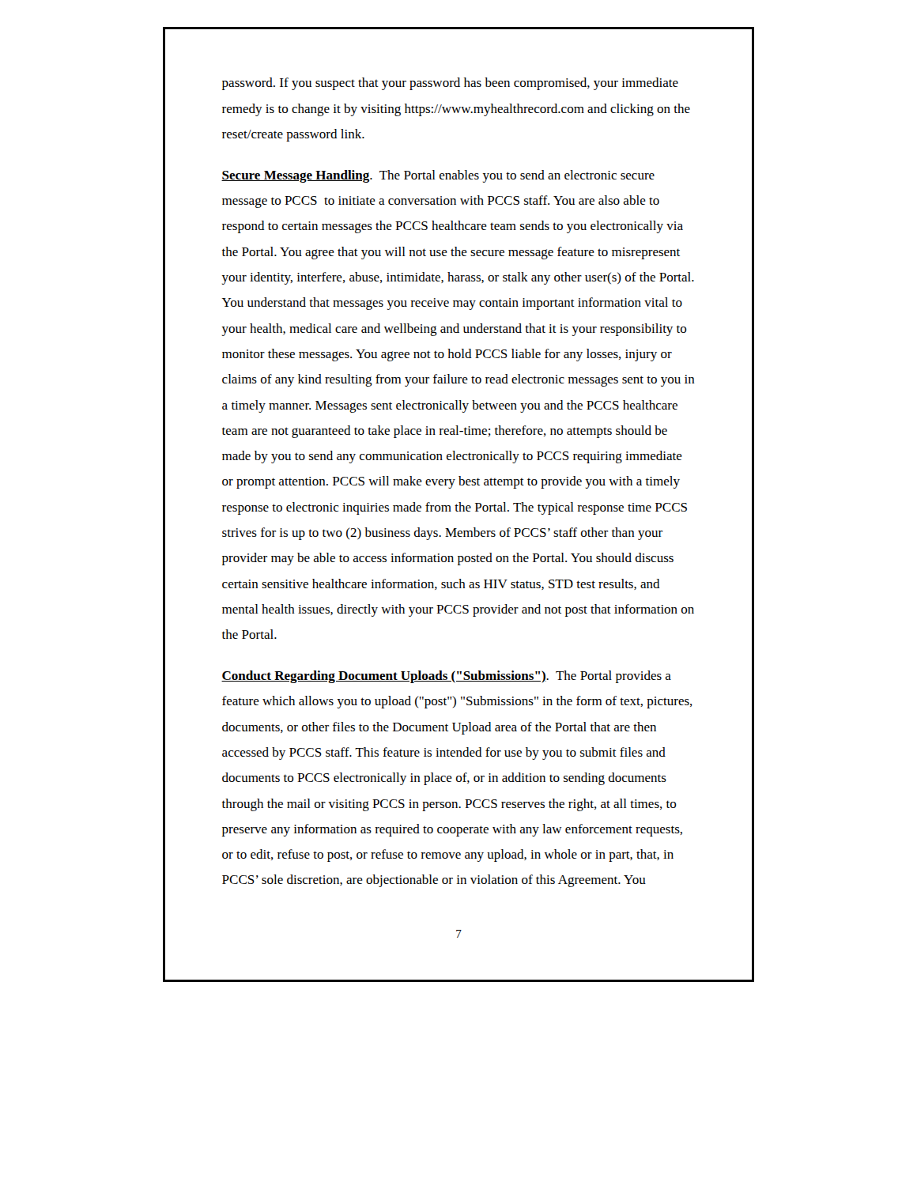password. If you suspect that your password has been compromised, your immediate remedy is to change it by visiting https://www.myhealthrecord.com and clicking on the reset/create password link.
Secure Message Handling. The Portal enables you to send an electronic secure message to PCCS to initiate a conversation with PCCS staff. You are also able to respond to certain messages the PCCS healthcare team sends to you electronically via the Portal. You agree that you will not use the secure message feature to misrepresent your identity, interfere, abuse, intimidate, harass, or stalk any other user(s) of the Portal. You understand that messages you receive may contain important information vital to your health, medical care and wellbeing and understand that it is your responsibility to monitor these messages. You agree not to hold PCCS liable for any losses, injury or claims of any kind resulting from your failure to read electronic messages sent to you in a timely manner. Messages sent electronically between you and the PCCS healthcare team are not guaranteed to take place in real-time; therefore, no attempts should be made by you to send any communication electronically to PCCS requiring immediate or prompt attention. PCCS will make every best attempt to provide you with a timely response to electronic inquiries made from the Portal. The typical response time PCCS strives for is up to two (2) business days. Members of PCCS’ staff other than your provider may be able to access information posted on the Portal. You should discuss certain sensitive healthcare information, such as HIV status, STD test results, and mental health issues, directly with your PCCS provider and not post that information on the Portal.
Conduct Regarding Document Uploads ("Submissions"). The Portal provides a feature which allows you to upload ("post") "Submissions" in the form of text, pictures, documents, or other files to the Document Upload area of the Portal that are then accessed by PCCS staff. This feature is intended for use by you to submit files and documents to PCCS electronically in place of, or in addition to sending documents through the mail or visiting PCCS in person. PCCS reserves the right, at all times, to preserve any information as required to cooperate with any law enforcement requests, or to edit, refuse to post, or refuse to remove any upload, in whole or in part, that, in PCCS’ sole discretion, are objectionable or in violation of this Agreement. You
7